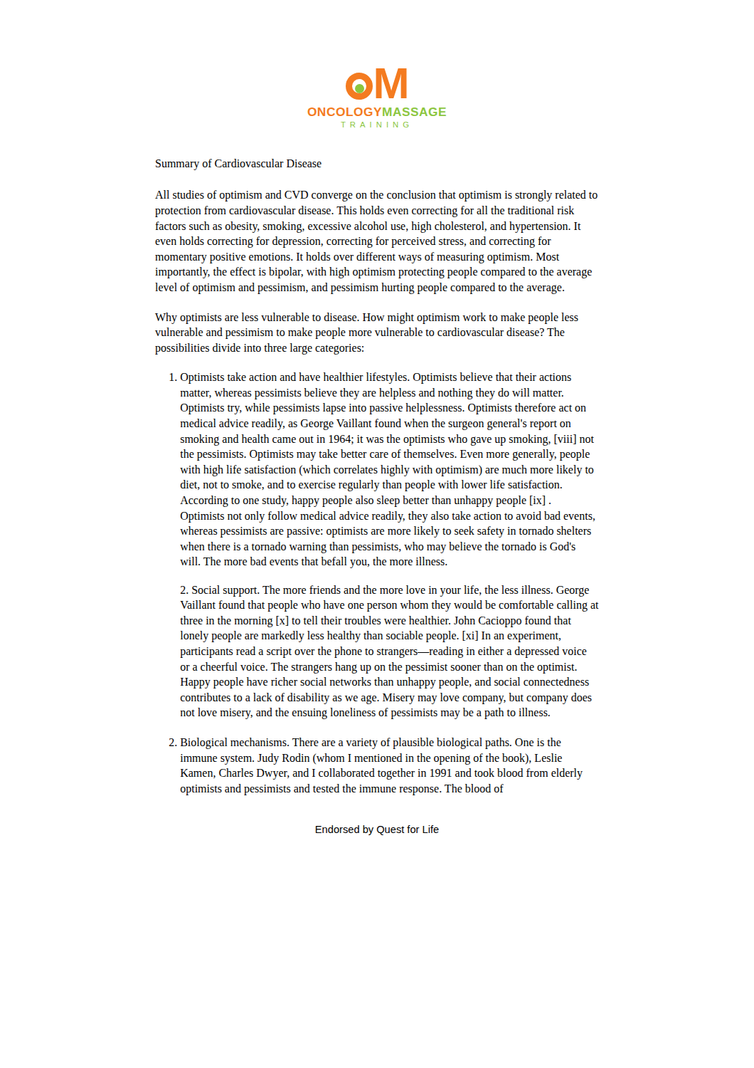M
ONCOLOGY MASSAGE
TRAINING
Summary of Cardiovascular Disease
All studies of optimism and CVD converge on the conclusion that optimism is strongly related to protection from cardiovascular disease. This holds even correcting for all the traditional risk factors such as obesity, smoking, excessive alcohol use, high cholesterol, and hypertension. It even holds correcting for depression, correcting for perceived stress, and correcting for momentary positive emotions. It holds over different ways of measuring optimism. Most importantly, the effect is bipolar, with high optimism protecting people compared to the average level of optimism and pessimism, and pessimism hurting people compared to the average.
Why optimists are less vulnerable to disease. How might optimism work to make people less vulnerable and pessimism to make people more vulnerable to cardiovascular disease? The possibilities divide into three large categories:
Optimists take action and have healthier lifestyles. Optimists believe that their actions matter, whereas pessimists believe they are helpless and nothing they do will matter. Optimists try, while pessimists lapse into passive helplessness. Optimists therefore act on medical advice readily, as George Vaillant found when the surgeon general's report on smoking and health came out in 1964; it was the optimists who gave up smoking, [viii] not the pessimists. Optimists may take better care of themselves. Even more generally, people with high life satisfaction (which correlates highly with optimism) are much more likely to diet, not to smoke, and to exercise regularly than people with lower life satisfaction. According to one study, happy people also sleep better than unhappy people [ix] .
Optimists not only follow medical advice readily, they also take action to avoid bad events, whereas pessimists are passive: optimists are more likely to seek safety in tornado shelters when there is a tornado warning than pessimists, who may believe the tornado is God's will. The more bad events that befall you, the more illness.
2. Social support. The more friends and the more love in your life, the less illness. George Vaillant found that people who have one person whom they would be comfortable calling at three in the morning [x] to tell their troubles were healthier. John Cacioppo found that lonely people are markedly less healthy than sociable people. [xi] In an experiment, participants read a script over the phone to strangers—reading in either a depressed voice or a cheerful voice. The strangers hang up on the pessimist sooner than on the optimist. Happy people have richer social networks than unhappy people, and social connectedness contributes to a lack of disability as we age. Misery may love company, but company does not love misery, and the ensuing loneliness of pessimists may be a path to illness.
Biological mechanisms. There are a variety of plausible biological paths. One is the immune system. Judy Rodin (whom I mentioned in the opening of the book), Leslie Kamen, Charles Dwyer, and I collaborated together in 1991 and took blood from elderly optimists and pessimists and tested the immune response. The blood of
Endorsed by Quest for Life